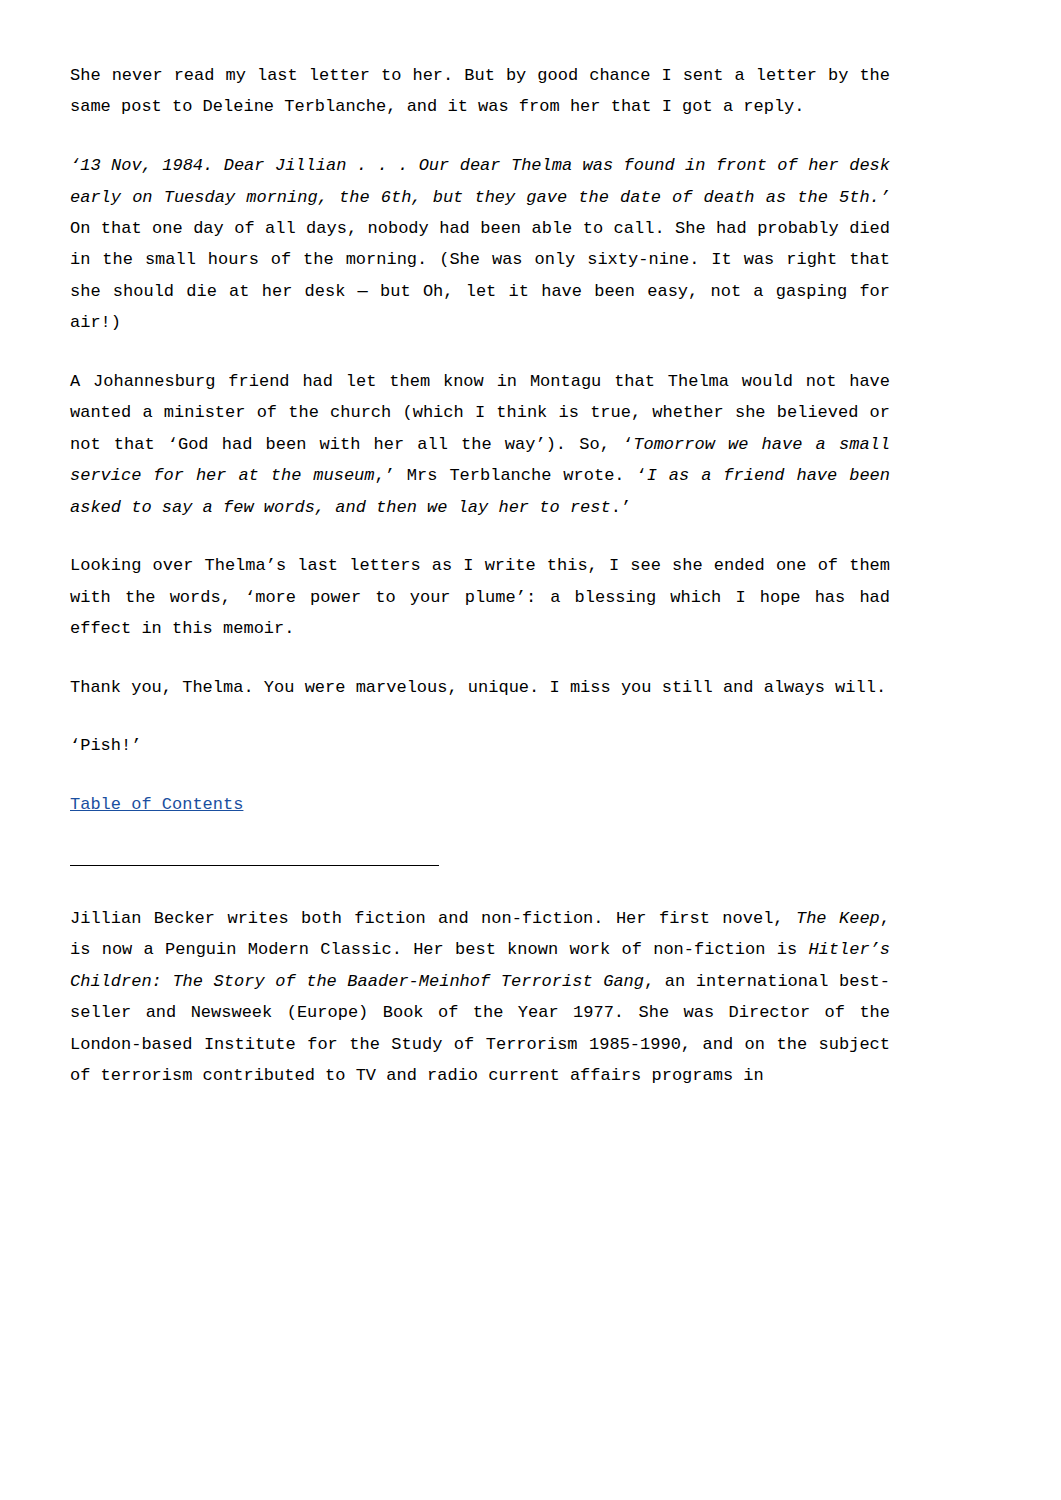She never read my last letter to her. But by good chance I sent a letter by the same post to Deleine Terblanche, and it was from her that I got a reply.
‘13 Nov, 1984. Dear Jillian . . . Our dear Thelma was found in front of her desk early on Tuesday morning, the 6th, but they gave the date of death as the 5th.’ On that one day of all days, nobody had been able to call. She had probably died in the small hours of the morning. (She was only sixty-nine. It was right that she should die at her desk — but Oh, let it have been easy, not a gasping for air!)
A Johannesburg friend had let them know in Montagu that Thelma would not have wanted a minister of the church (which I think is true, whether she believed or not that ‘God had been with her all the way’). So, ‘Tomorrow we have a small service for her at the museum,’ Mrs Terblanche wrote. ‘I as a friend have been asked to say a few words, and then we lay her to rest.’
Looking over Thelma’s last letters as I write this, I see she ended one of them with the words, ‘more power to your plume’: a blessing which I hope has had effect in this memoir.
Thank you, Thelma. You were marvelous, unique. I miss you still and always will.
‘Pish!’
Table of Contents
Jillian Becker writes both fiction and non-fiction. Her first novel, The Keep, is now a Penguin Modern Classic. Her best known work of non-fiction is Hitler’s Children: The Story of the Baader-Meinhof Terrorist Gang, an international best-seller and Newsweek (Europe) Book of the Year 1977. She was Director of the London-based Institute for the Study of Terrorism 1985-1990, and on the subject of terrorism contributed to TV and radio current affairs programs in